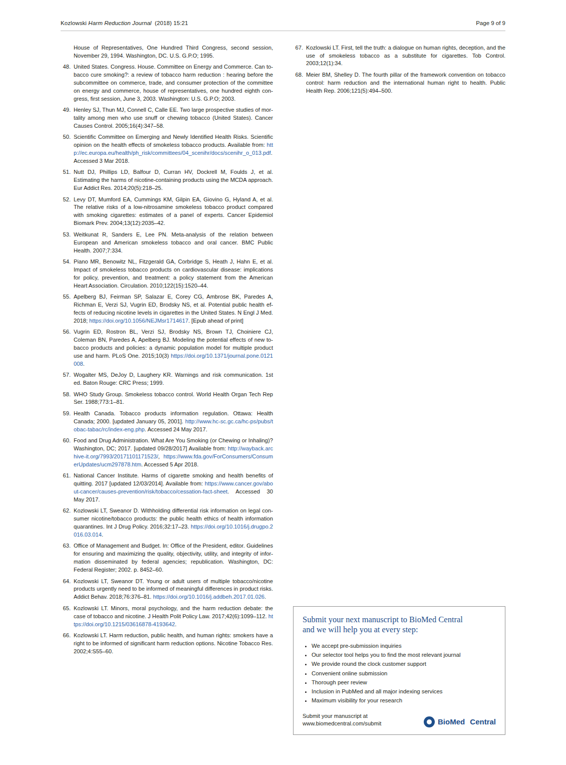Kozlowski Harm Reduction Journal (2018) 15:21
Page 9 of 9
House of Representatives, One Hundred Third Congress, second session, November 29, 1994. Washington, DC. U.S. G.P.O; 1995.
48. United States. Congress. House. Committee on Energy and Commerce. Can tobacco cure smoking?: a review of tobacco harm reduction : hearing before the subcommittee on commerce, trade, and consumer protection of the committee on energy and commerce, house of representatives, one hundred eighth congress, first session, June 3, 2003. Washington: U.S. G.P.O; 2003.
49. Henley SJ, Thun MJ, Connell C, Calle EE. Two large prospective studies of mortality among men who use snuff or chewing tobacco (United States). Cancer Causes Control. 2005;16(4):347–58.
50. Scientific Committee on Emerging and Newly Identified Health Risks. Scientific opinion on the health effects of smokeless tobacco products. Available from: http://ec.europa.eu/health/ph_risk/committees/04_scenihr/docs/scenihr_o_013.pdf. Accessed 3 Mar 2018.
51. Nutt DJ, Phillips LD, Balfour D, Curran HV, Dockrell M, Foulds J, et al. Estimating the harms of nicotine-containing products using the MCDA approach. Eur Addict Res. 2014;20(5):218–25.
52. Levy DT, Mumford EA, Cummings KM, Gilpin EA, Giovino G, Hyland A, et al. The relative risks of a low-nitrosamine smokeless tobacco product compared with smoking cigarettes: estimates of a panel of experts. Cancer Epidemiol Biomark Prev. 2004;13(12):2035–42.
53. Weitkunat R, Sanders E, Lee PN. Meta-analysis of the relation between European and American smokeless tobacco and oral cancer. BMC Public Health. 2007;7:334.
54. Piano MR, Benowitz NL, Fitzgerald GA, Corbridge S, Heath J, Hahn E, et al. Impact of smokeless tobacco products on cardiovascular disease: implications for policy, prevention, and treatment: a policy statement from the American Heart Association. Circulation. 2010;122(15):1520–44.
55. Apelberg BJ, Feirman SP, Salazar E, Corey CG, Ambrose BK, Paredes A, Richman E, Verzi SJ, Vugrin ED, Brodsky NS, et al. Potential public health effects of reducing nicotine levels in cigarettes in the United States. N Engl J Med. 2018; https://doi.org/10.1056/NEJMsr1714617. [Epub ahead of print]
56. Vugrin ED, Rostron BL, Verzi SJ, Brodsky NS, Brown TJ, Choiniere CJ, Coleman BN, Paredes A, Apelberg BJ. Modeling the potential effects of new tobacco products and policies: a dynamic population model for multiple product use and harm. PLoS One. 2015;10(3) https://doi.org/10.1371/journal.pone.0121008.
57. Wogalter MS, DeJoy D, Laughery KR. Warnings and risk communication. 1st ed. Baton Rouge: CRC Press; 1999.
58. WHO Study Group. Smokeless tobacco control. World Health Organ Tech Rep Ser. 1988;773:1–81.
59. Health Canada. Tobacco products information regulation. Ottawa: Health Canada; 2000. [updated January 05, 2001]. http://www.hc-sc.gc.ca/hc-ps/pubs/tobac-tabac/rc/index-eng.php. Accessed 24 May 2017.
60. Food and Drug Administration. What Are You Smoking (or Chewing or Inhaling)? Washington, DC; 2017. [updated 09/28/2017] Available from: http://wayback.archive-it.org/7993/20171101171523/, https://www.fda.gov/ForConsumers/ConsumerUpdates/ucm297878.htm. Accessed 5 Apr 2018.
61. National Cancer Institute. Harms of cigarette smoking and health benefits of quitting. 2017 [updated 12/03/2014]. Available from: https://www.cancer.gov/about-cancer/causes-prevention/risk/tobacco/cessation-fact-sheet. Accessed 30 May 2017.
62. Kozlowski LT, Sweanor D. Withholding differential risk information on legal consumer nicotine/tobacco products: the public health ethics of health information quarantines. Int J Drug Policy. 2016;32:17–23. https://doi.org/10.1016/j.drugpo.2016.03.014.
63. Office of Management and Budget. In: Office of the President, editor. Guidelines for ensuring and maximizing the quality, objectivity, utility, and integrity of information disseminated by federal agencies; republication. Washington, DC: Federal Register; 2002. p. 8452–60.
64. Kozlowski LT, Sweanor DT. Young or adult users of multiple tobacco/nicotine products urgently need to be informed of meaningful differences in product risks. Addict Behav. 2018;76:376–81. https://doi.org/10.1016/j.addbeh.2017.01.026.
65. Kozlowski LT. Minors, moral psychology, and the harm reduction debate: the case of tobacco and nicotine. J Health Polit Policy Law. 2017;42(6):1099–112. https://doi.org/10.1215/03616878-4193642.
66. Kozlowski LT. Harm reduction, public health, and human rights: smokers have a right to be informed of significant harm reduction options. Nicotine Tobacco Res. 2002;4:S55–60.
67. Kozlowski LT. First, tell the truth: a dialogue on human rights, deception, and the use of smokeless tobacco as a substitute for cigarettes. Tob Control. 2003;12(1):34.
68. Meier BM, Shelley D. The fourth pillar of the framework convention on tobacco control: harm reduction and the international human right to health. Public Health Rep. 2006;121(5):494–500.
Submit your next manuscript to BioMed Central
and we will help you at every step:
We accept pre-submission inquiries
Our selector tool helps you to find the most relevant journal
We provide round the clock customer support
Convenient online submission
Thorough peer review
Inclusion in PubMed and all major indexing services
Maximum visibility for your research
Submit your manuscript at
www.biomedcentral.com/submit
BioMed Central